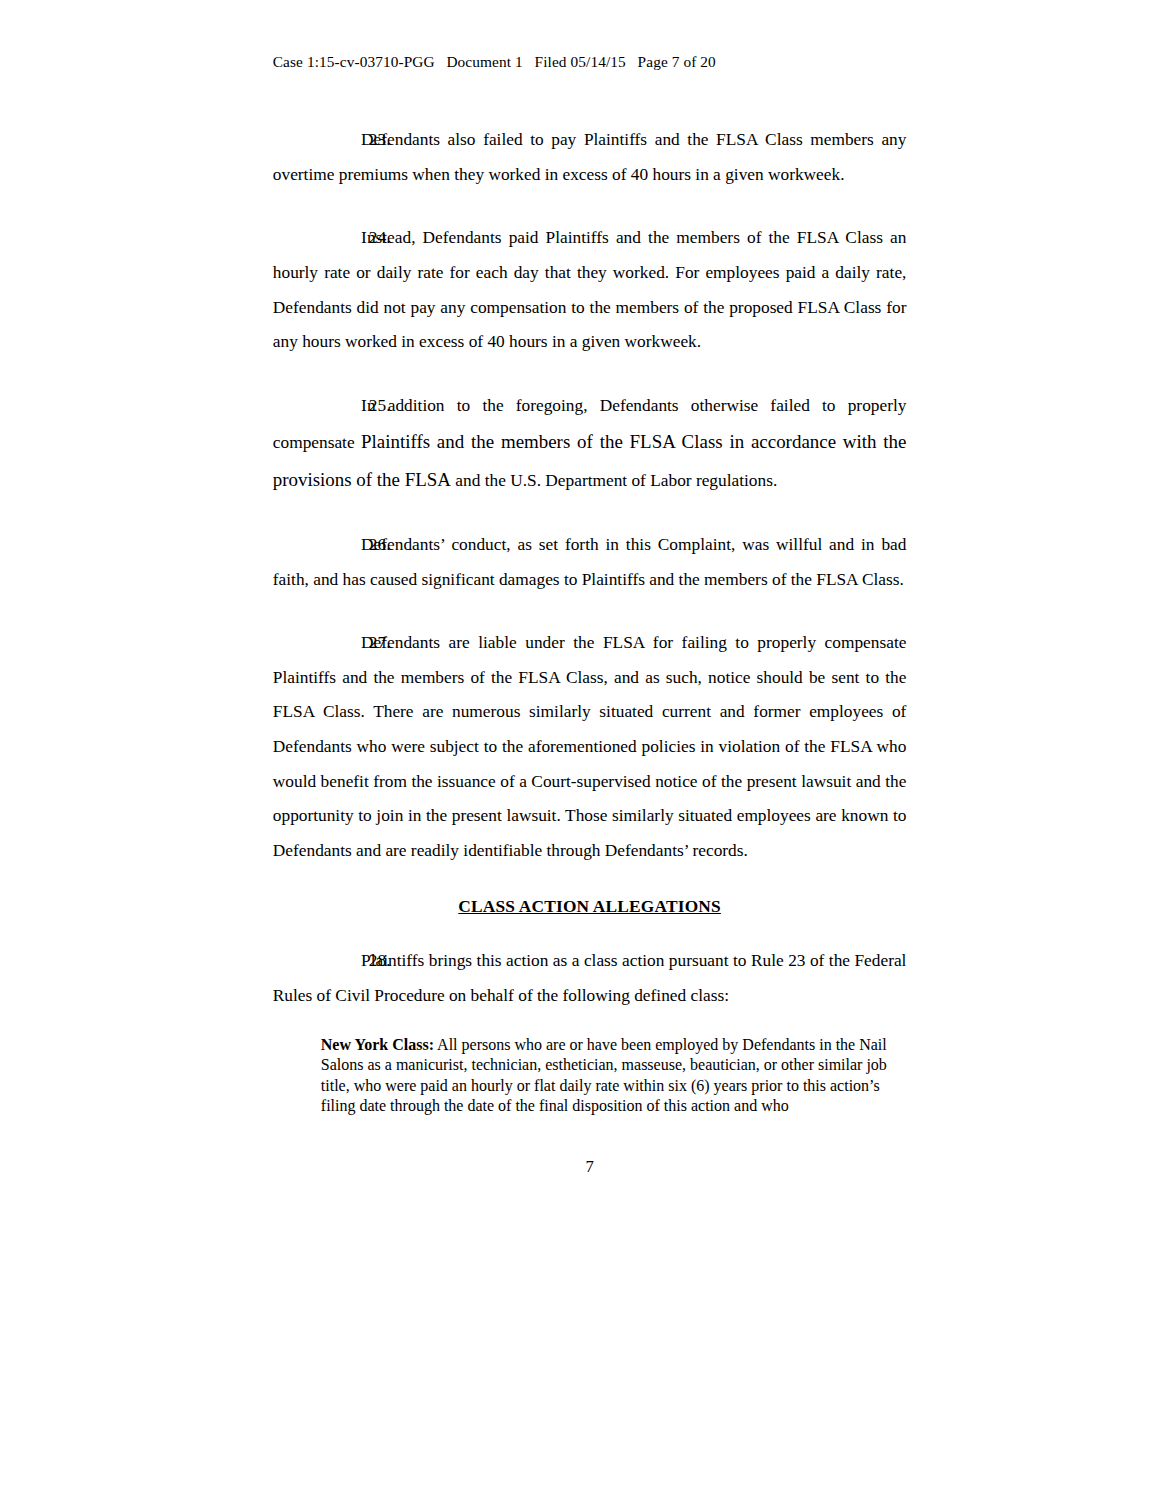Case 1:15-cv-03710-PGG Document 1 Filed 05/14/15 Page 7 of 20
23. Defendants also failed to pay Plaintiffs and the FLSA Class members any overtime premiums when they worked in excess of 40 hours in a given workweek.
24. Instead, Defendants paid Plaintiffs and the members of the FLSA Class an hourly rate or daily rate for each day that they worked. For employees paid a daily rate, Defendants did not pay any compensation to the members of the proposed FLSA Class for any hours worked in excess of 40 hours in a given workweek.
25. In addition to the foregoing, Defendants otherwise failed to properly compensate Plaintiffs and the members of the FLSA Class in accordance with the provisions of the FLSA and the U.S. Department of Labor regulations.
26. Defendants’ conduct, as set forth in this Complaint, was willful and in bad faith, and has caused significant damages to Plaintiffs and the members of the FLSA Class.
27. Defendants are liable under the FLSA for failing to properly compensate Plaintiffs and the members of the FLSA Class, and as such, notice should be sent to the FLSA Class. There are numerous similarly situated current and former employees of Defendants who were subject to the aforementioned policies in violation of the FLSA who would benefit from the issuance of a Court-supervised notice of the present lawsuit and the opportunity to join in the present lawsuit. Those similarly situated employees are known to Defendants and are readily identifiable through Defendants’ records.
CLASS ACTION ALLEGATIONS
28. Plaintiffs brings this action as a class action pursuant to Rule 23 of the Federal Rules of Civil Procedure on behalf of the following defined class:
New York Class: All persons who are or have been employed by Defendants in the Nail Salons as a manicurist, technician, esthetician, masseuse, beautician, or other similar job title, who were paid an hourly or flat daily rate within six (6) years prior to this action’s filing date through the date of the final disposition of this action and who
7